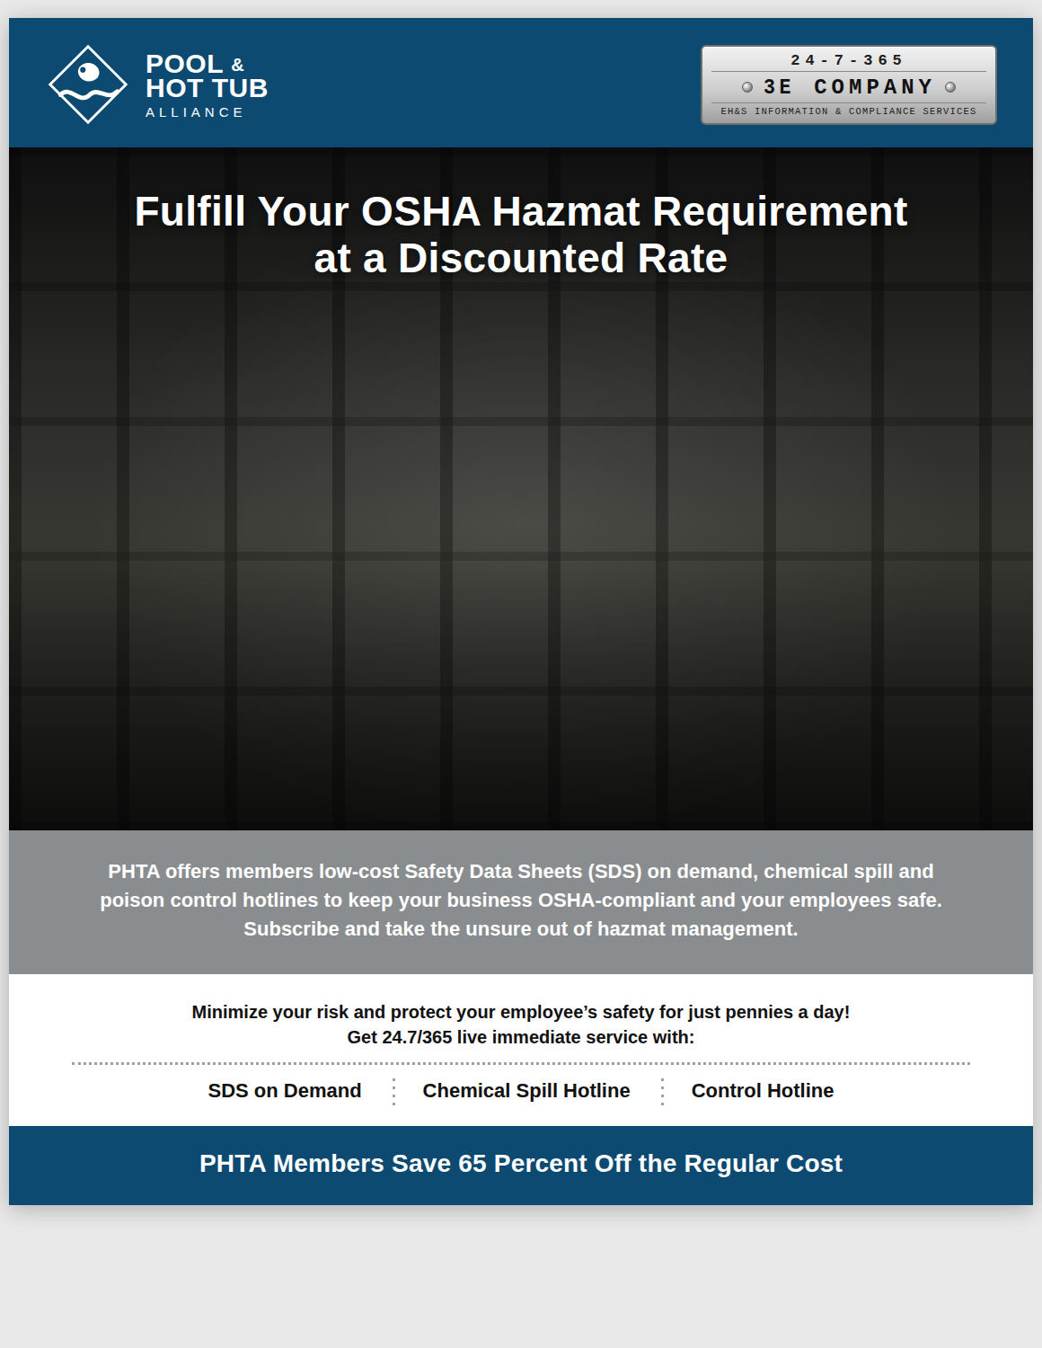Pool & Hot Tub Alliance emblem
POOL & HOT TUB Alliance
24-7-365
3E COMPANY
EH&S Information & Compliance Services
Fulfill Your OSHA Hazmat Requirement
at a Discounted Rate
PHTA offers members low-cost Safety Data Sheets (SDS) on demand, chemical spill and poison control hotlines to keep your business OSHA-compliant and your employees safe. Subscribe and take the unsure out of hazmat management.
Minimize your risk and protect your employee’s safety for just pennies a day!
Get 24.7/365 live immediate service with:
SDS on Demand
Chemical Spill Hotline
Control Hotline
PHTA Members Save 65 Percent Off the Regular Cost